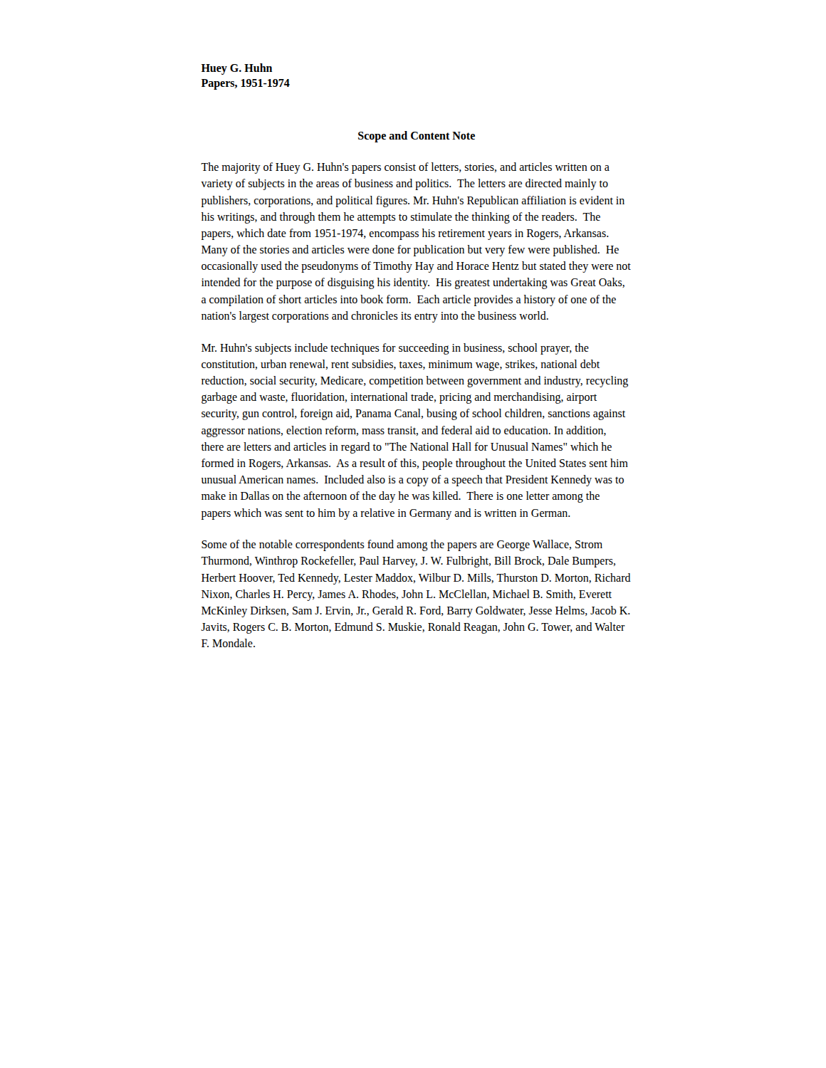Huey G. Huhn Papers, 1951-1974
Scope and Content Note
The majority of Huey G. Huhn's papers consist of letters, stories, and articles written on a variety of subjects in the areas of business and politics. The letters are directed mainly to publishers, corporations, and political figures. Mr. Huhn's Republican affiliation is evident in his writings, and through them he attempts to stimulate the thinking of the readers. The papers, which date from 1951-1974, encompass his retirement years in Rogers, Arkansas. Many of the stories and articles were done for publication but very few were published. He occasionally used the pseudonyms of Timothy Hay and Horace Hentz but stated they were not intended for the purpose of disguising his identity. His greatest undertaking was Great Oaks, a compilation of short articles into book form. Each article provides a history of one of the nation's largest corporations and chronicles its entry into the business world.
Mr. Huhn's subjects include techniques for succeeding in business, school prayer, the constitution, urban renewal, rent subsidies, taxes, minimum wage, strikes, national debt reduction, social security, Medicare, competition between government and industry, recycling garbage and waste, fluoridation, international trade, pricing and merchandising, airport security, gun control, foreign aid, Panama Canal, busing of school children, sanctions against aggressor nations, election reform, mass transit, and federal aid to education. In addition, there are letters and articles in regard to "The National Hall for Unusual Names" which he formed in Rogers, Arkansas. As a result of this, people throughout the United States sent him unusual American names. Included also is a copy of a speech that President Kennedy was to make in Dallas on the afternoon of the day he was killed. There is one letter among the papers which was sent to him by a relative in Germany and is written in German.
Some of the notable correspondents found among the papers are George Wallace, Strom Thurmond, Winthrop Rockefeller, Paul Harvey, J. W. Fulbright, Bill Brock, Dale Bumpers, Herbert Hoover, Ted Kennedy, Lester Maddox, Wilbur D. Mills, Thurston D. Morton, Richard Nixon, Charles H. Percy, James A. Rhodes, John L. McClellan, Michael B. Smith, Everett McKinley Dirksen, Sam J. Ervin, Jr., Gerald R. Ford, Barry Goldwater, Jesse Helms, Jacob K. Javits, Rogers C. B. Morton, Edmund S. Muskie, Ronald Reagan, John G. Tower, and Walter F. Mondale.